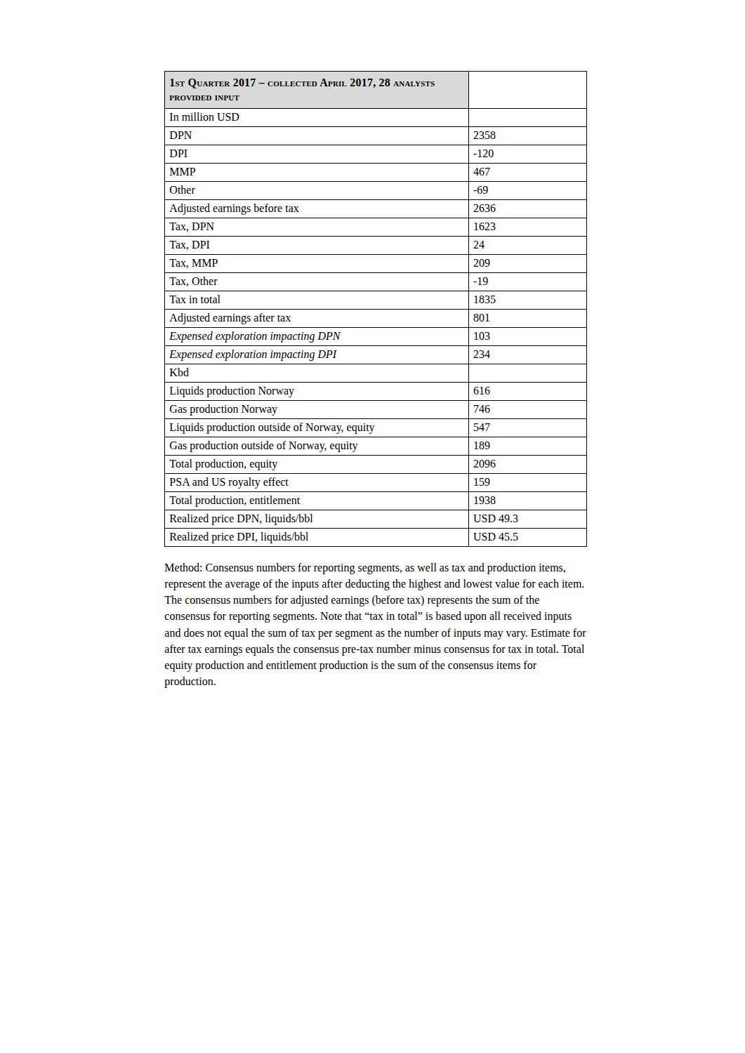| 1st Quarter 2017 – collected April 2017, 28 analysts provided input | |
| In million USD | |
| DPN | 2358 |
| DPI | -120 |
| MMP | 467 |
| Other | -69 |
| Adjusted earnings before tax | 2636 |
| Tax, DPN | 1623 |
| Tax, DPI | 24 |
| Tax, MMP | 209 |
| Tax, Other | -19 |
| Tax in total | 1835 |
| Adjusted earnings after tax | 801 |
| Expensed exploration impacting DPN | 103 |
| Expensed exploration impacting DPI | 234 |
| Kbd | |
| Liquids production Norway | 616 |
| Gas production Norway | 746 |
| Liquids production outside of Norway, equity | 547 |
| Gas production outside of Norway, equity | 189 |
| Total production, equity | 2096 |
| PSA and US royalty effect | 159 |
| Total production, entitlement | 1938 |
| Realized price DPN, liquids/bbl | USD 49.3 |
| Realized price DPI, liquids/bbl | USD 45.5 |
Method: Consensus numbers for reporting segments, as well as tax and production items, represent the average of the inputs after deducting the highest and lowest value for each item. The consensus numbers for adjusted earnings (before tax) represents the sum of the consensus for reporting segments. Note that “tax in total” is based upon all received inputs and does not equal the sum of tax per segment as the number of inputs may vary. Estimate for after tax earnings equals the consensus pre-tax number minus consensus for tax in total. Total equity production and entitlement production is the sum of the consensus items for production.